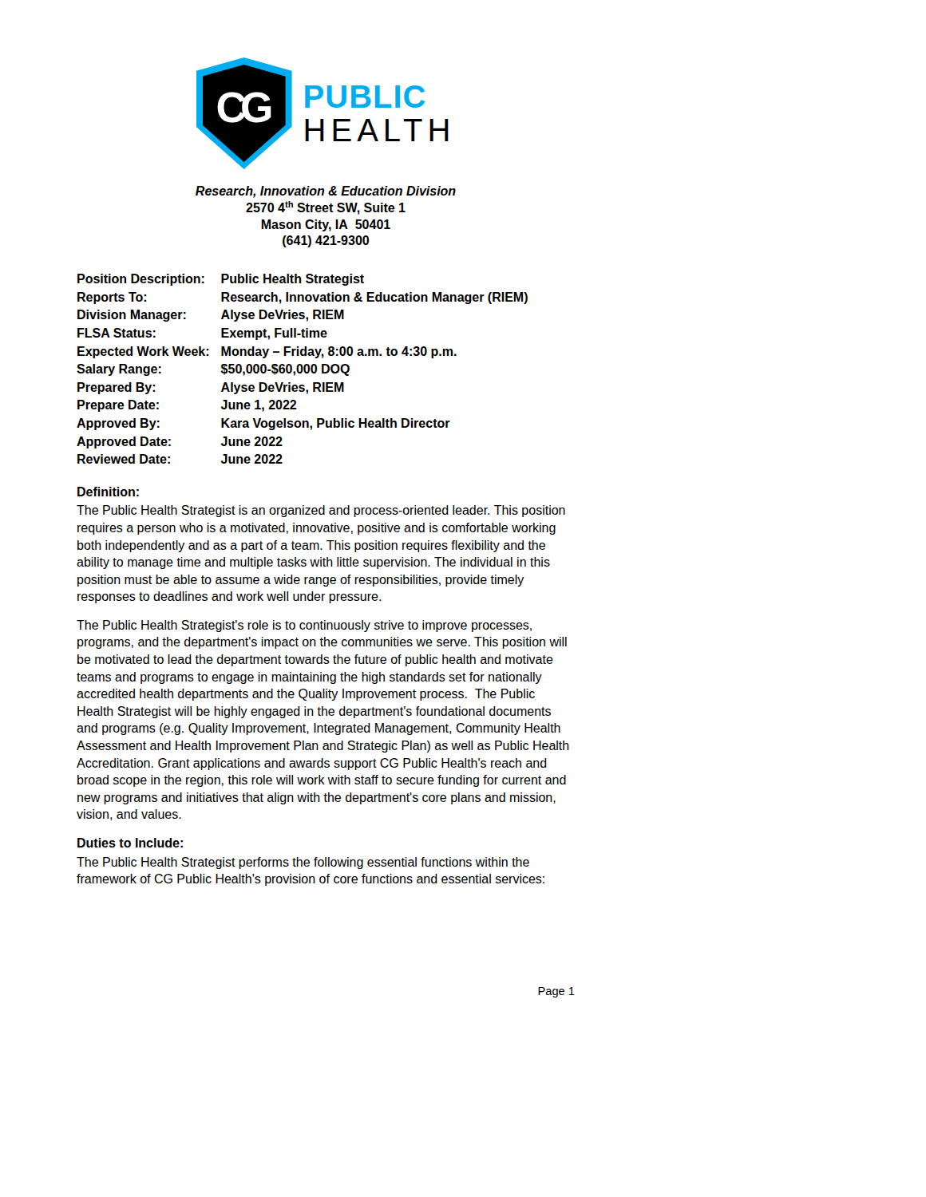CG
PUBLIC HEALTH
Research, Innovation & Education Division
2570 4th Street SW, Suite 1
Mason City, IA 50401
(641) 421-9300
| Position Description: | Public Health Strategist |
| Reports To: | Research, Innovation & Education Manager (RIEM) |
| Division Manager: | Alyse DeVries, RIEM |
| FLSA Status: | Exempt, Full-time |
| Expected Work Week: | Monday – Friday, 8:00 a.m. to 4:30 p.m. |
| Salary Range: | $50,000-$60,000 DOQ |
| Prepared By: | Alyse DeVries, RIEM |
| Prepare Date: | June 1, 2022 |
| Approved By: | Kara Vogelson, Public Health Director |
| Approved Date: | June 2022 |
| Reviewed Date: | June 2022 |
Definition:
The Public Health Strategist is an organized and process-oriented leader. This position requires a person who is a motivated, innovative, positive and is comfortable working both independently and as a part of a team. This position requires flexibility and the ability to manage time and multiple tasks with little supervision. The individual in this position must be able to assume a wide range of responsibilities, provide timely responses to deadlines and work well under pressure.
The Public Health Strategist's role is to continuously strive to improve processes, programs, and the department's impact on the communities we serve. This position will be motivated to lead the department towards the future of public health and motivate teams and programs to engage in maintaining the high standards set for nationally accredited health departments and the Quality Improvement process. The Public Health Strategist will be highly engaged in the department's foundational documents and programs (e.g. Quality Improvement, Integrated Management, Community Health Assessment and Health Improvement Plan and Strategic Plan) as well as Public Health Accreditation. Grant applications and awards support CG Public Health's reach and broad scope in the region, this role will work with staff to secure funding for current and new programs and initiatives that align with the department's core plans and mission, vision, and values.
Duties to Include:
The Public Health Strategist performs the following essential functions within the framework of CG Public Health's provision of core functions and essential services:
Page 1